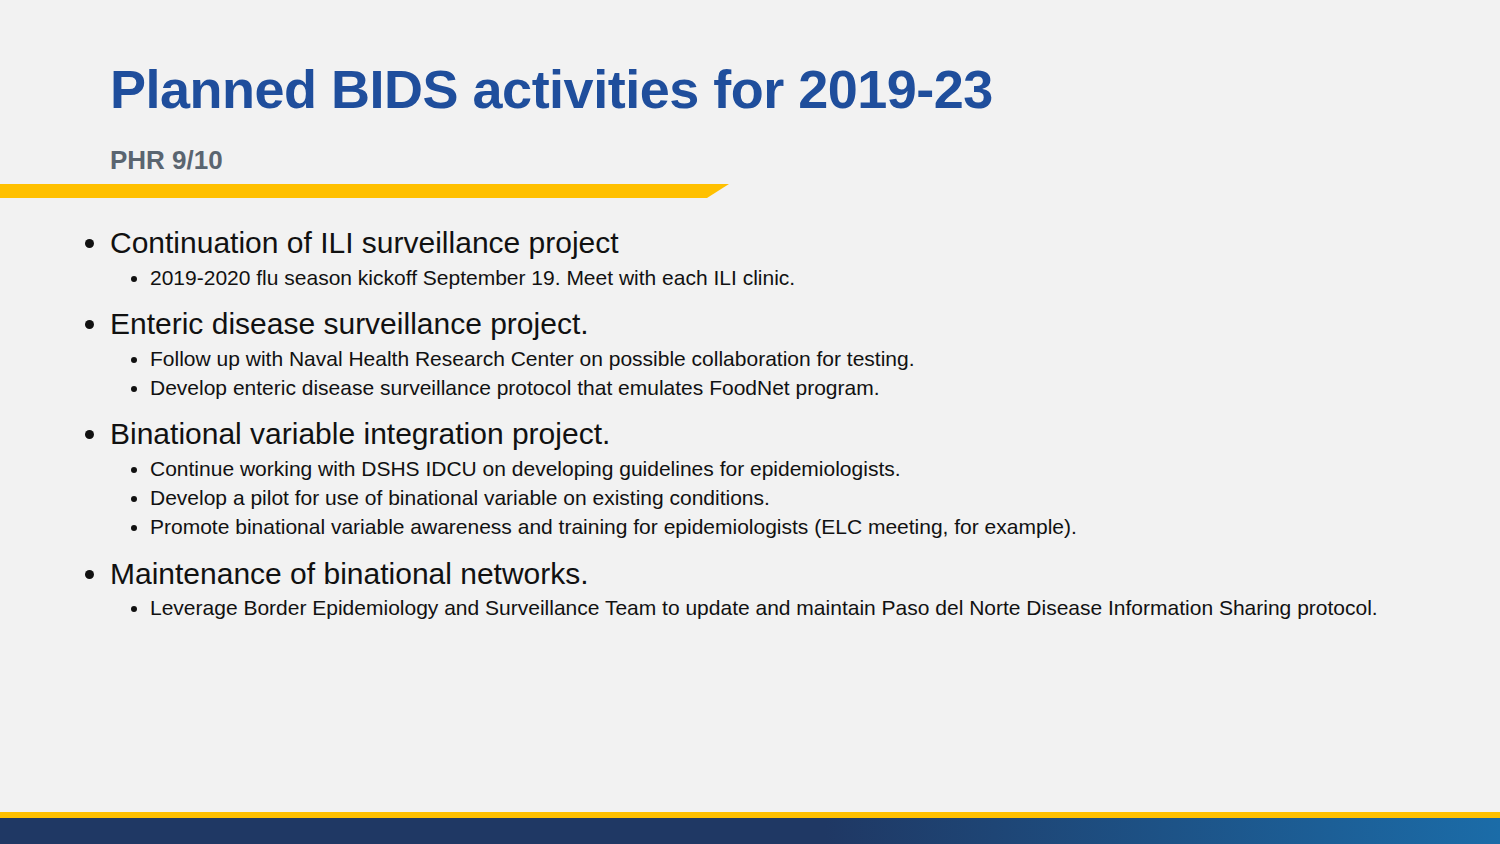Planned BIDS activities for 2019-23
PHR 9/10
Continuation of ILI surveillance project
2019-2020 flu season kickoff September 19. Meet with each ILI clinic.
Enteric disease surveillance project.
Follow up with Naval Health Research Center on possible collaboration for testing.
Develop enteric disease surveillance protocol that emulates FoodNet program.
Binational variable integration project.
Continue working with DSHS IDCU on developing guidelines for epidemiologists.
Develop a pilot for use of binational variable on existing conditions.
Promote binational variable awareness and training for epidemiologists (ELC meeting, for example).
Maintenance of binational networks.
Leverage Border Epidemiology and Surveillance Team to update and maintain Paso del Norte Disease Information Sharing protocol.